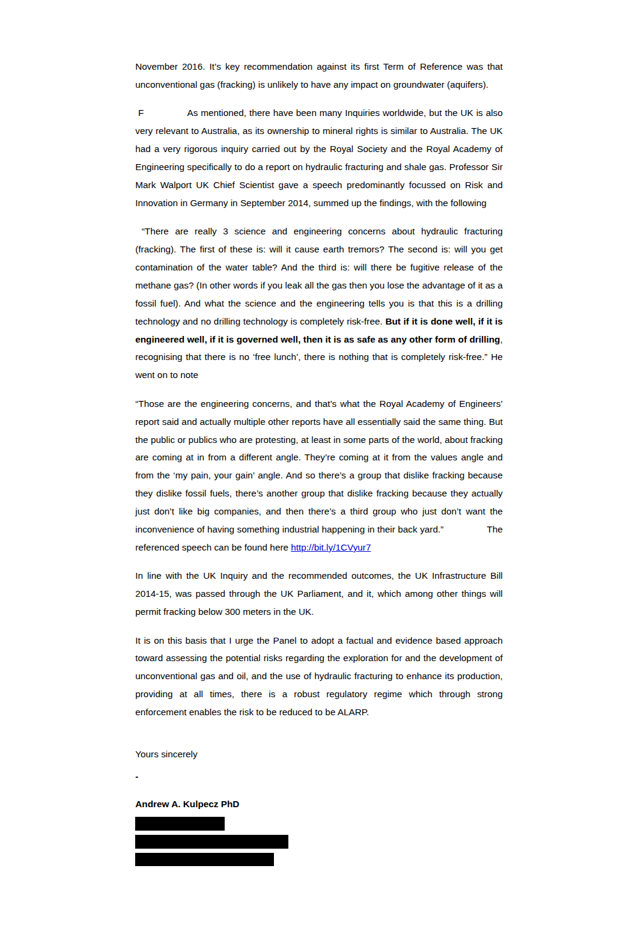November 2016. It’s key recommendation against its first Term of Reference was that unconventional gas (fracking) is unlikely to have any impact on groundwater (aquifers).
F As mentioned, there have been many Inquiries worldwide, but the UK is also very relevant to Australia, as its ownership to mineral rights is similar to Australia. The UK had a very rigorous inquiry carried out by the Royal Society and the Royal Academy of Engineering specifically to do a report on hydraulic fracturing and shale gas. Professor Sir Mark Walport UK Chief Scientist gave a speech predominantly focussed on Risk and Innovation in Germany in September 2014, summed up the findings, with the following
“There are really 3 science and engineering concerns about hydraulic fracturing (fracking). The first of these is: will it cause earth tremors? The second is: will you get contamination of the water table? And the third is: will there be fugitive release of the methane gas? (In other words if you leak all the gas then you lose the advantage of it as a fossil fuel). And what the science and the engineering tells you is that this is a drilling technology and no drilling technology is completely risk-free. But if it is done well, if it is engineered well, if it is governed well, then it is as safe as any other form of drilling, recognising that there is no ‘free lunch’, there is nothing that is completely risk-free.” He went on to note
“Those are the engineering concerns, and that’s what the Royal Academy of Engineers’ report said and actually multiple other reports have all essentially said the same thing. But the public or publics who are protesting, at least in some parts of the world, about fracking are coming at in from a different angle. They’re coming at it from the values angle and from the ‘my pain, your gain’ angle. And so there’s a group that dislike fracking because they dislike fossil fuels, there’s another group that dislike fracking because they actually just don’t like big companies, and then there’s a third group who just don’t want the inconvenience of having something industrial happening in their back yard.” The referenced speech can be found here http://bit.ly/1CVyur7
In line with the UK Inquiry and the recommended outcomes, the UK Infrastructure Bill 2014-15, was passed through the UK Parliament, and it, which among other things will permit fracking below 300 meters in the UK.
It is on this basis that I urge the Panel to adopt a factual and evidence based approach toward assessing the potential risks regarding the exploration for and the development of unconventional gas and oil, and the use of hydraulic fracturing to enhance its production, providing at all times, there is a robust regulatory regime which through strong enforcement enables the risk to be reduced to be ALARP.
Yours sincerely
-
Andrew A. Kulpecz PhD